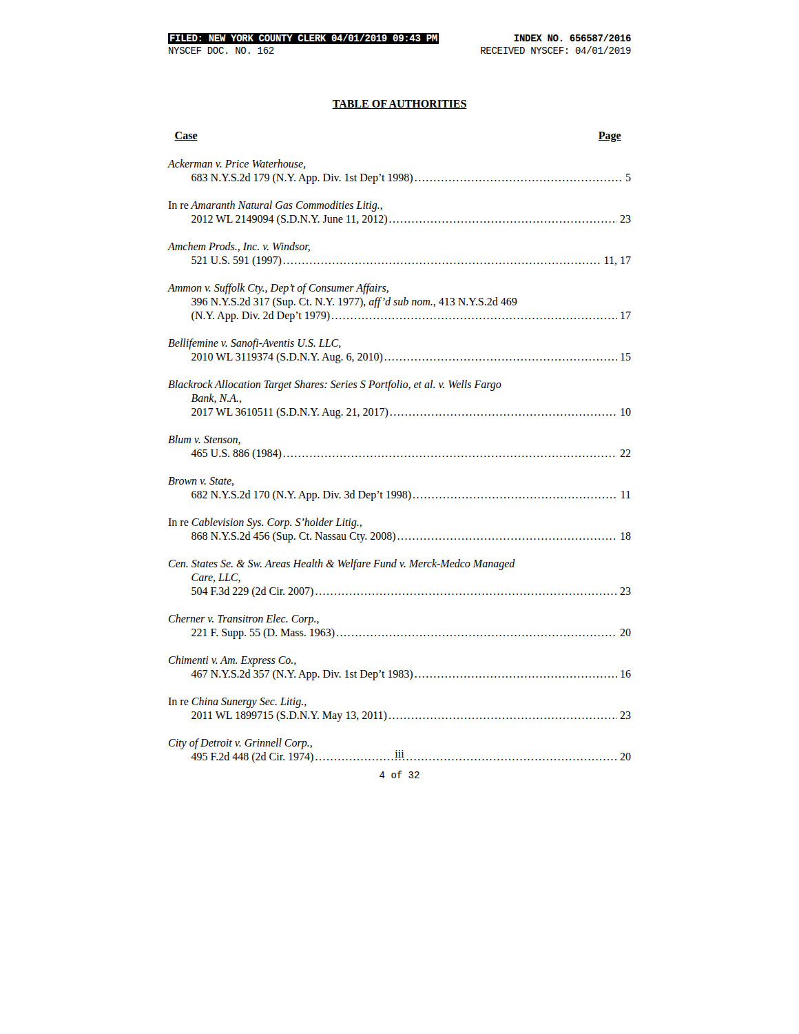FILED: NEW YORK COUNTY CLERK 04/01/2019 09:43 PM
INDEX NO. 656587/2016
NYSCEF DOC. NO. 162
RECEIVED NYSCEF: 04/01/2019
TABLE OF AUTHORITIES
Case Page
Ackerman v. Price Waterhouse,
683 N.Y.S.2d 179 (N.Y. App. Div. 1st Dep’t 1998) .................................................................................................. 5
In re Amaranth Natural Gas Commodities Litig.,
2012 WL 2149094 (S.D.N.Y. June 11, 2012) .................................................................................................. 23
Amchem Prods., Inc. v. Windsor,
521 U.S. 591 (1997) .................................................................................................. 11, 17
Ammon v. Suffolk Cty., Dep’t of Consumer Affairs,
396 N.Y.S.2d 317 (Sup. Ct. N.Y. 1977), aff’d sub nom., 413 N.Y.S.2d 469
(N.Y. App. Div. 2d Dep’t 1979) .................................................................................................. 17
Bellifemine v. Sanofi-Aventis U.S. LLC,
2010 WL 3119374 (S.D.N.Y. Aug. 6, 2010) .................................................................................................. 15
Blackrock Allocation Target Shares: Series S Portfolio, et al. v. Wells Fargo
Bank, N.A.,
2017 WL 3610511 (S.D.N.Y. Aug. 21, 2017) .................................................................................................. 10
Blum v. Stenson,
465 U.S. 886 (1984) .................................................................................................. 22
Brown v. State,
682 N.Y.S.2d 170 (N.Y. App. Div. 3d Dep’t 1998) .................................................................................................. 11
In re Cablevision Sys. Corp. S’holder Litig.,
868 N.Y.S.2d 456 (Sup. Ct. Nassau Cty. 2008) .................................................................................................. 18
Cen. States Se. & Sw. Areas Health & Welfare Fund v. Merck-Medco Managed
Care, LLC,
504 F.3d 229 (2d Cir. 2007) .................................................................................................. 23
Cherner v. Transitron Elec. Corp.,
221 F. Supp. 55 (D. Mass. 1963) .................................................................................................. 20
Chimenti v. Am. Express Co.,
467 N.Y.S.2d 357 (N.Y. App. Div. 1st Dep’t 1983) .................................................................................................. 16
In re China Sunergy Sec. Litig.,
2011 WL 1899715 (S.D.N.Y. May 13, 2011) .................................................................................................. 23
City of Detroit v. Grinnell Corp.,
495 F.2d 448 (2d Cir. 1974) .................................................................................................. 20
iii
4 of 32